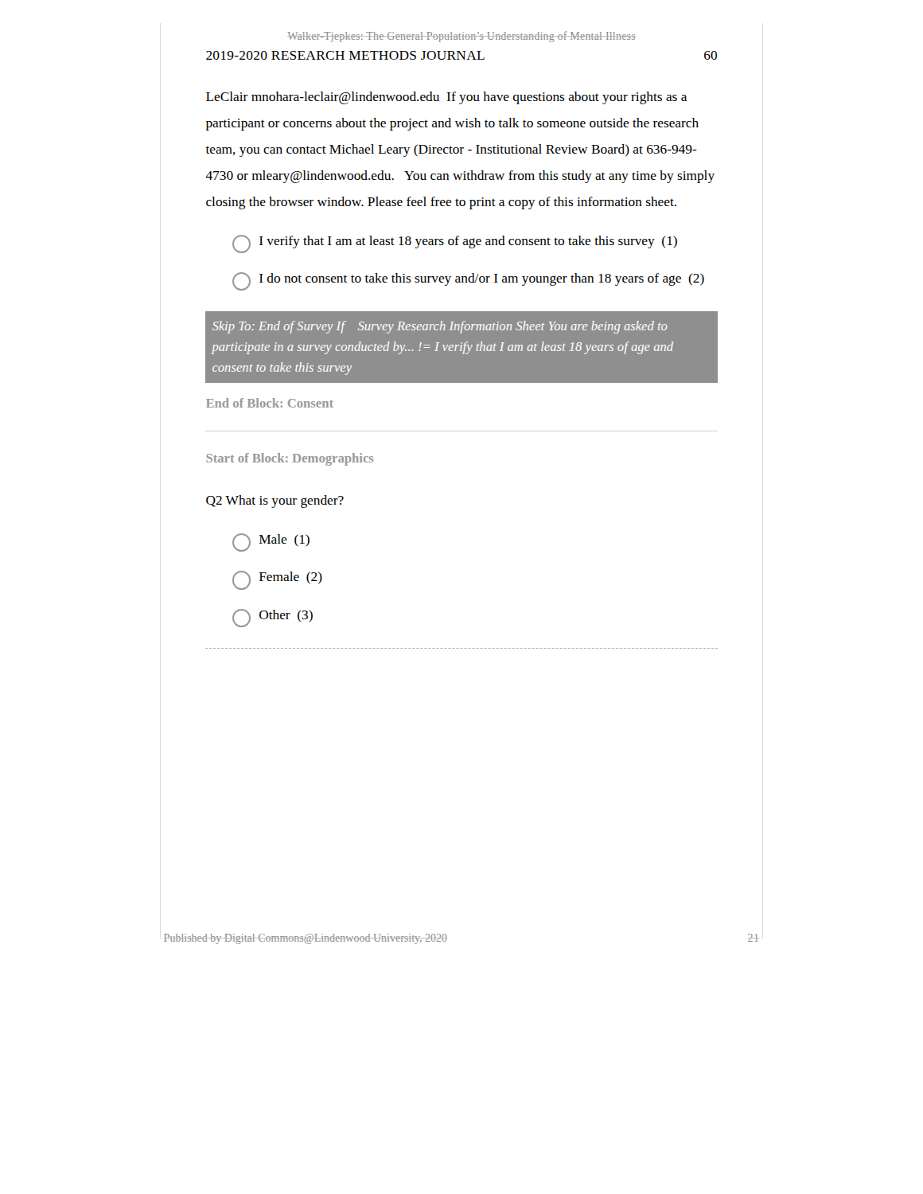Walker-Tjepkes: The General Population’s Understanding of Mental Illness
2019-2020 RESEARCH METHODS JOURNAL
60
LeClair mnohara-leclair@lindenwood.edu If you have questions about your rights as a participant or concerns about the project and wish to talk to someone outside the research team, you can contact Michael Leary (Director - Institutional Review Board) at 636-949-4730 or mleary@lindenwood.edu. You can withdraw from this study at any time by simply closing the browser window. Please feel free to print a copy of this information sheet.
I verify that I am at least 18 years of age and consent to take this survey (1)
I do not consent to take this survey and/or I am younger than 18 years of age (2)
Skip To: End of Survey If Survey Research Information Sheet You are being asked to participate in a survey conducted by... != I verify that I am at least 18 years of age and consent to take this survey
End of Block: Consent
Start of Block: Demographics
Q2 What is your gender?
Male (1)
Female (2)
Other (3)
Published by Digital Commons@Lindenwood University, 2020
21